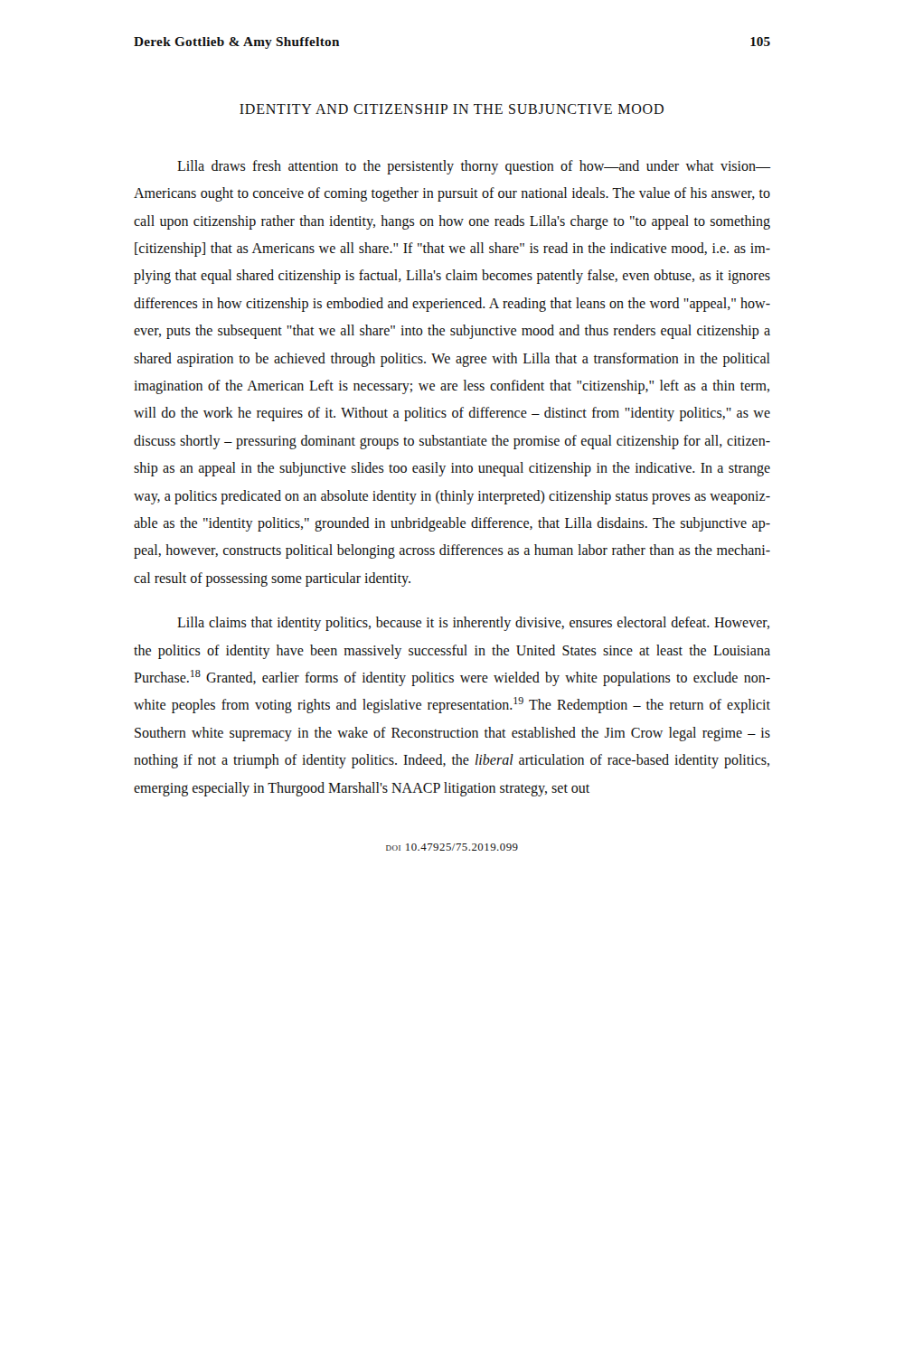Derek Gottlieb & Amy Shuffelton 105
Identity and Citizenship in the Subjunctive Mood
Lilla draws fresh attention to the persistently thorny question of how—and under what vision—Americans ought to conceive of coming together in pursuit of our national ideals. The value of his answer, to call upon citizenship rather than identity, hangs on how one reads Lilla's charge to "to appeal to something [citizenship] that as Americans we all share." If "that we all share" is read in the indicative mood, i.e. as implying that equal shared citizenship is factual, Lilla's claim becomes patently false, even obtuse, as it ignores differences in how citizenship is embodied and experienced. A reading that leans on the word "appeal," however, puts the subsequent "that we all share" into the subjunctive mood and thus renders equal citizenship a shared aspiration to be achieved through politics. We agree with Lilla that a transformation in the political imagination of the American Left is necessary; we are less confident that "citizenship," left as a thin term, will do the work he requires of it. Without a politics of difference – distinct from "identity politics," as we discuss shortly – pressuring dominant groups to substantiate the promise of equal citizenship for all, citizenship as an appeal in the subjunctive slides too easily into unequal citizenship in the indicative. In a strange way, a politics predicated on an absolute identity in (thinly interpreted) citizenship status proves as weaponizable as the "identity politics," grounded in unbridgeable difference, that Lilla disdains. The subjunctive appeal, however, constructs political belonging across differences as a human labor rather than as the mechanical result of possessing some particular identity.
Lilla claims that identity politics, because it is inherently divisive, ensures electoral defeat. However, the politics of identity have been massively successful in the United States since at least the Louisiana Purchase.18 Granted, earlier forms of identity politics were wielded by white populations to exclude non-white peoples from voting rights and legislative representation.19 The Redemption – the return of explicit Southern white supremacy in the wake of Reconstruction that established the Jim Crow legal regime – is nothing if not a triumph of identity politics. Indeed, the liberal articulation of race-based identity politics, emerging especially in Thurgood Marshall's NAACP litigation strategy, set out
doi 10.47925/75.2019.099